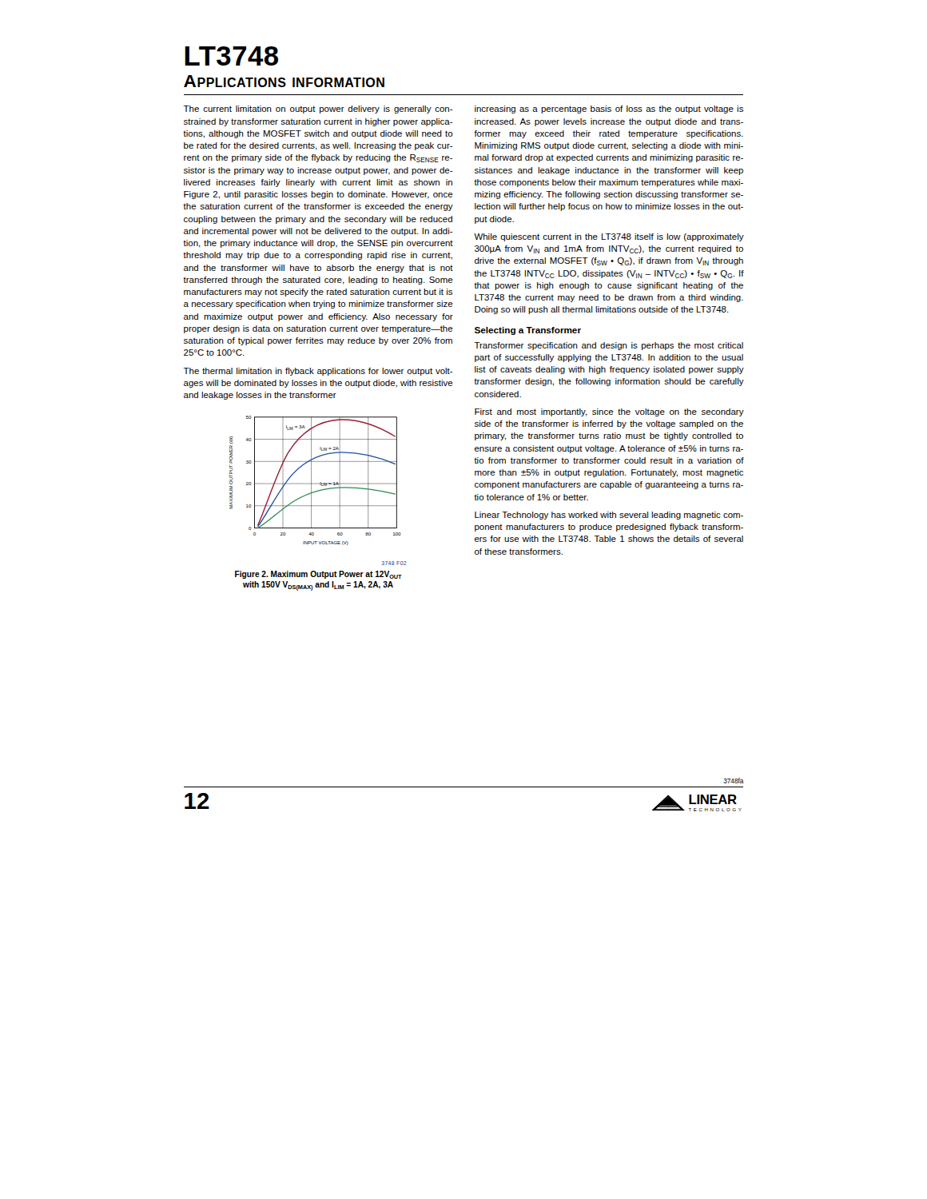LT3748
Applications Information
The current limitation on output power delivery is generally constrained by transformer saturation current in higher power applications, although the MOSFET switch and output diode will need to be rated for the desired currents, as well. Increasing the peak current on the primary side of the flyback by reducing the RSENSE resistor is the primary way to increase output power, and power delivered increases fairly linearly with current limit as shown in Figure 2, until parasitic losses begin to dominate. However, once the saturation current of the transformer is exceeded the energy coupling between the primary and the secondary will be reduced and incremental power will not be delivered to the output. In addition, the primary inductance will drop, the SENSE pin overcurrent threshold may trip due to a corresponding rapid rise in current, and the transformer will have to absorb the energy that is not transferred through the saturated core, leading to heating. Some manufacturers may not specify the rated saturation current but it is a necessary specification when trying to minimize transformer size and maximize output power and efficiency. Also necessary for proper design is data on saturation current over temperature—the saturation of typical power ferrites may reduce by over 20% from 25°C to 100°C.
The thermal limitation in flyback applications for lower output voltages will be dominated by losses in the output diode, with resistive and leakage losses in the transformer
0 10 20 30 40 50 0 20 40 60 80 100 INPUT VOLTAGE (V) MAXIMUM OUTPUT POWER (W) ILIM = 3A ILIM = 2A ILIM = 1A
3748 F02
Figure 2. Maximum Output Power at 12VOUT
with 150V VDS(MAX) and ILIM = 1A, 2A, 3A
increasing as a percentage basis of loss as the output voltage is increased. As power levels increase the output diode and transformer may exceed their rated temperature specifications. Minimizing RMS output diode current, selecting a diode with minimal forward drop at expected currents and minimizing parasitic resistances and leakage inductance in the transformer will keep those components below their maximum temperatures while maximizing efficiency. The following section discussing transformer selection will further help focus on how to minimize losses in the output diode.
While quiescent current in the LT3748 itself is low (approximately 300µA from VIN and 1mA from INTVCC), the current required to drive the external MOSFET (fSW • QG), if drawn from VIN through the LT3748 INTVCC LDO, dissipates (VIN – INTVCC) • fSW • QG. If that power is high enough to cause significant heating of the LT3748 the current may need to be drawn from a third winding. Doing so will push all thermal limitations outside of the LT3748.
Selecting a Transformer
Transformer specification and design is perhaps the most critical part of successfully applying the LT3748. In addition to the usual list of caveats dealing with high frequency isolated power supply transformer design, the following information should be carefully considered.
First and most importantly, since the voltage on the secondary side of the transformer is inferred by the voltage sampled on the primary, the transformer turns ratio must be tightly controlled to ensure a consistent output voltage. A tolerance of ±5% in turns ratio from transformer to transformer could result in a variation of more than ±5% in output regulation. Fortunately, most magnetic component manufacturers are capable of guaranteeing a turns ratio tolerance of 1% or better.
Linear Technology has worked with several leading magnetic component manufacturers to produce predesigned flyback transformers for use with the LT3748. Table 1 shows the details of several of these transformers.
3748fa
12
LINEAR TECHNOLOGY